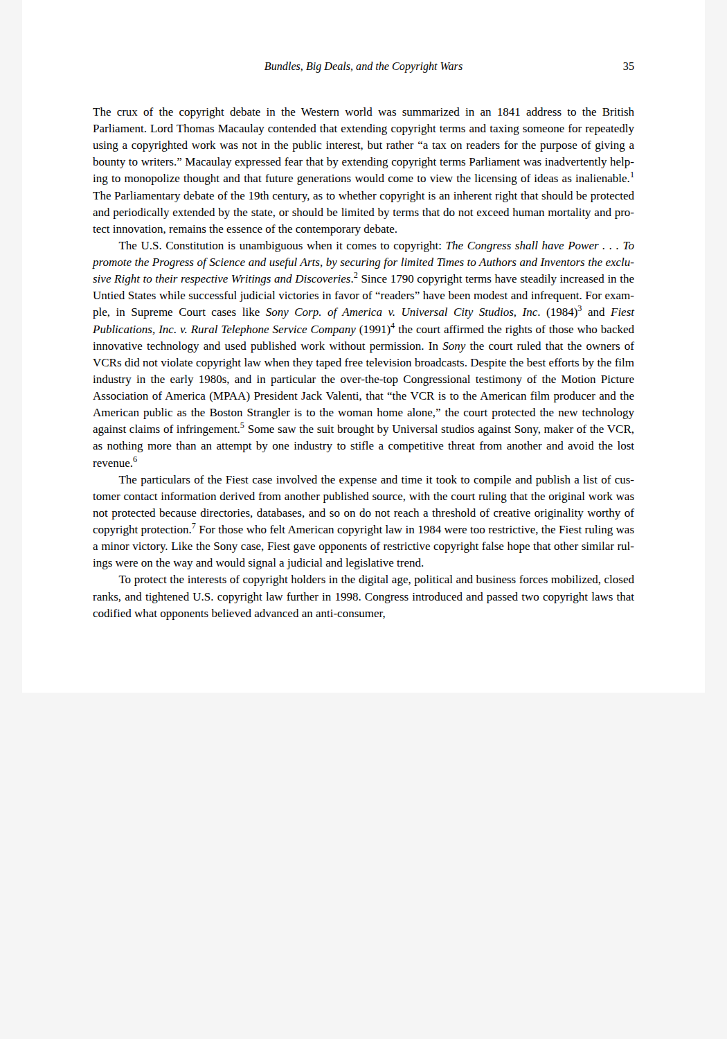Bundles, Big Deals, and the Copyright Wars 35
The crux of the copyright debate in the Western world was summarized in an 1841 address to the British Parliament. Lord Thomas Macaulay contended that extending copyright terms and taxing someone for repeatedly using a copyrighted work was not in the public interest, but rather “a tax on readers for the purpose of giving a bounty to writers.” Macaulay expressed fear that by extending copyright terms Parliament was inadvertently helping to monopolize thought and that future generations would come to view the licensing of ideas as inalienable.1 The Parliamentary debate of the 19th century, as to whether copyright is an inherent right that should be protected and periodically extended by the state, or should be limited by terms that do not exceed human mortality and protect innovation, remains the essence of the contemporary debate.
The U.S. Constitution is unambiguous when it comes to copyright: The Congress shall have Power . . . To promote the Progress of Science and useful Arts, by securing for limited Times to Authors and Inventors the exclusive Right to their respective Writings and Discoveries.2 Since 1790 copyright terms have steadily increased in the Untied States while successful judicial victories in favor of “readers” have been modest and infrequent. For example, in Supreme Court cases like Sony Corp. of America v. Universal City Studios, Inc. (1984)3 and Fiest Publications, Inc. v. Rural Telephone Service Company (1991)4 the court affirmed the rights of those who backed innovative technology and used published work without permission. In Sony the court ruled that the owners of VCRs did not violate copyright law when they taped free television broadcasts. Despite the best efforts by the film industry in the early 1980s, and in particular the over-the-top Congressional testimony of the Motion Picture Association of America (MPAA) President Jack Valenti, that “the VCR is to the American film producer and the American public as the Boston Strangler is to the woman home alone,” the court protected the new technology against claims of infringement.5 Some saw the suit brought by Universal studios against Sony, maker of the VCR, as nothing more than an attempt by one industry to stifle a competitive threat from another and avoid the lost revenue.6
The particulars of the Fiest case involved the expense and time it took to compile and publish a list of customer contact information derived from another published source, with the court ruling that the original work was not protected because directories, databases, and so on do not reach a threshold of creative originality worthy of copyright protection.7 For those who felt American copyright law in 1984 were too restrictive, the Fiest ruling was a minor victory. Like the Sony case, Fiest gave opponents of restrictive copyright false hope that other similar rulings were on the way and would signal a judicial and legislative trend.
To protect the interests of copyright holders in the digital age, political and business forces mobilized, closed ranks, and tightened U.S. copyright law further in 1998. Congress introduced and passed two copyright laws that codified what opponents believed advanced an anti-consumer,